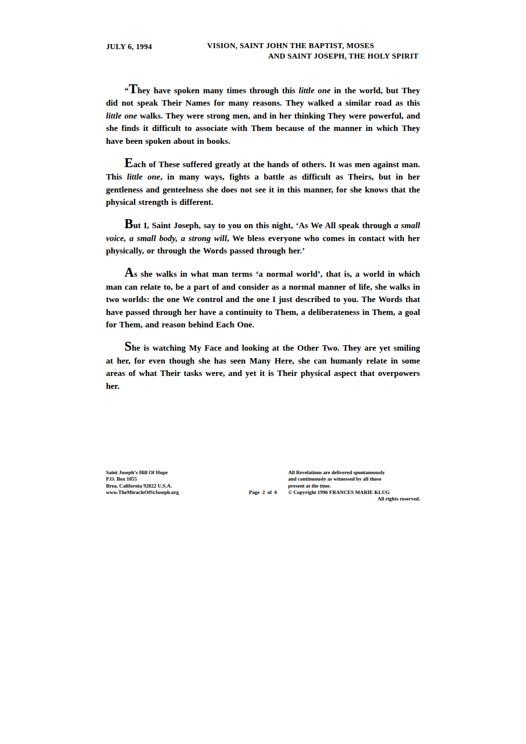JULY 6, 1994
VISION, SAINT JOHN THE BAPTIST, MOSES AND SAINT JOSEPH, THE HOLY SPIRIT
“They have spoken many times through this little one in the world, but They did not speak Their Names for many reasons. They walked a similar road as this little one walks. They were strong men, and in her thinking They were powerful, and she finds it difficult to associate with Them because of the manner in which They have been spoken about in books.
Each of These suffered greatly at the hands of others. It was men against man. This little one, in many ways, fights a battle as difficult as Theirs, but in her gentleness and genteelness she does not see it in this manner, for she knows that the physical strength is different.
But I, Saint Joseph, say to you on this night, ‘As We All speak through a small voice, a small body, a strong will, We bless everyone who comes in contact with her physically, or through the Words passed through her.’
As she walks in what man terms ‘a normal world’, that is, a world in which man can relate to, be a part of and consider as a normal manner of life, she walks in two worlds: the one We control and the one I just described to you. The Words that have passed through her have a continuity to Them, a deliberateness in Them, a goal for Them, and reason behind Each One.
She is watching My Face and looking at the Other Two. They are yet smiling at her, for even though she has seen Many Here, she can humanly relate in some areas of what Their tasks were, and yet it is Their physical aspect that overpowers her.
| Saint Joseph’s Hill Of Hope P.O. Box 1055 Brea, California 92822 U.S.A. www.TheMiracleOfStJoseph.org | Page 2 of 6 | All Revelations are delivered spontaneously and continuously as witnessed by all those present at the time. © Copyright 1996 FRANCES MARIE KLUG All rights reserved. |